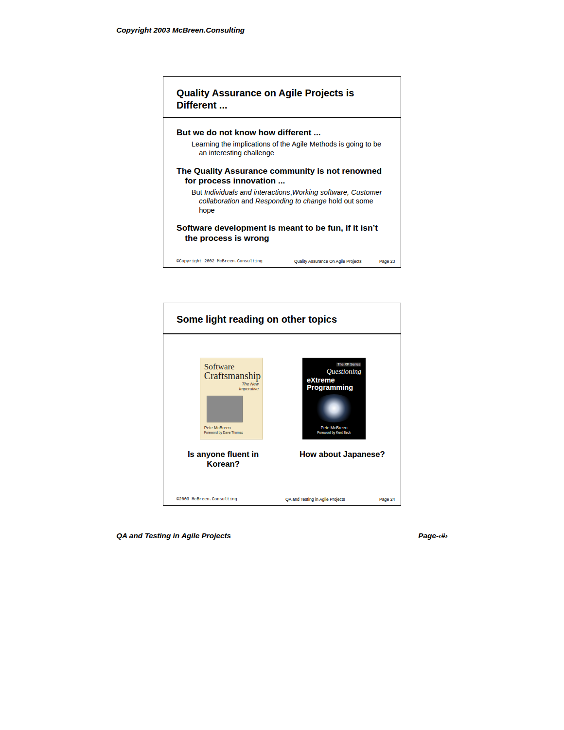Copyright 2003 McBreen.Consulting
Quality Assurance on Agile Projects is Different ...
But we do not know how different ...
Learning the implications of the Agile Methods is going to be an interesting challenge
The Quality Assurance community is not renowned for process innovation ...
But Individuals and interactions,Working software, Customer collaboration and Responding to change hold out some hope
Software development is meant to be fun, if it isn’t the process is wrong
©Copyright 2002 McBreen.Consulting Quality Assurance On Agile Projects Page 23
Some light reading on other topics
SoftwareCraftsmanship
The New
Imperative
Pete McBreenForeword by Dave Thomas
The XP Series
Questioning
eXtreme
Programming
Pete McBreenForeword by Kent Beck
Is anyone fluent in Korean? How about Japanese?
©2003 McBreen.Consulting QA and Testing in Agile Projects Page 24
QA and Testing in Agile Projects Page-‹#›